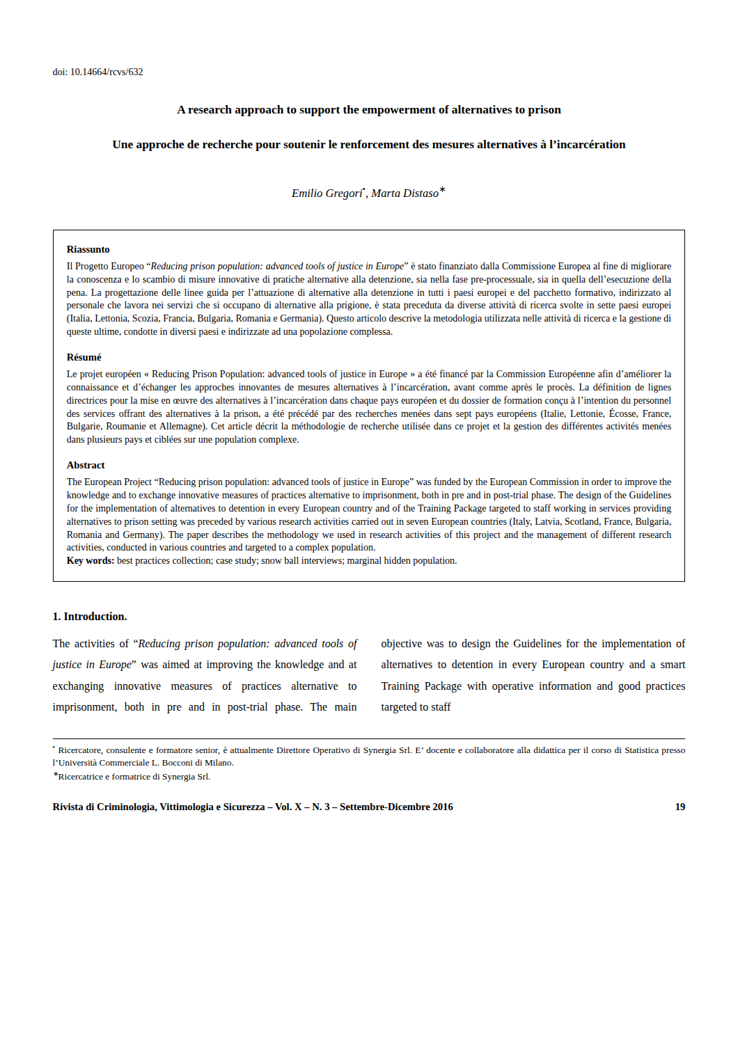doi: 10.14664/rcvs/632
A research approach to support the empowerment of alternatives to prison
Une approche de recherche pour soutenir le renforcement des mesures alternatives à l’incarcération
Emilio Gregori•, Marta Distaso∗
Riassunto
Il Progetto Europeo “Reducing prison population: advanced tools of justice in Europe” è stato finanziato dalla Commissione Europea al fine di migliorare la conoscenza e lo scambio di misure innovative di pratiche alternative alla detenzione, sia nella fase pre-processuale, sia in quella dell’esecuzione della pena. La progettazione delle linee guida per l’attuazione di alternative alla detenzione in tutti i paesi europei e del pacchetto formativo, indirizzato al personale che lavora nei servizi che si occupano di alternative alla prigione, è stata preceduta da diverse attività di ricerca svolte in sette paesi europei (Italia, Lettonia, Scozia, Francia, Bulgaria, Romania e Germania). Questo articolo descrive la metodologia utilizzata nelle attività di ricerca e la gestione di queste ultime, condotte in diversi paesi e indirizzate ad una popolazione complessa.
Résumé
Le projet européen « Reducing Prison Population: advanced tools of justice in Europe » a été financé par la Commission Européenne afin d’améliorer la connaissance et d’échanger les approches innovantes de mesures alternatives à l’incarcération, avant comme après le procès. La définition de lignes directrices pour la mise en œuvre des alternatives à l’incarcération dans chaque pays européen et du dossier de formation conçu à l’intention du personnel des services offrant des alternatives à la prison, a été précédé par des recherches menées dans sept pays européens (Italie, Lettonie, Écosse, France, Bulgarie, Roumanie et Allemagne). Cet article décrit la méthodologie de recherche utilisée dans ce projet et la gestion des différentes activités menées dans plusieurs pays et ciblées sur une population complexe.
Abstract
The European Project “Reducing prison population: advanced tools of justice in Europe” was funded by the European Commission in order to improve the knowledge and to exchange innovative measures of practices alternative to imprisonment, both in pre and in post-trial phase. The design of the Guidelines for the implementation of alternatives to detention in every European country and of the Training Package targeted to staff working in services providing alternatives to prison setting was preceded by various research activities carried out in seven European countries (Italy, Latvia, Scotland, France, Bulgaria, Romania and Germany). The paper describes the methodology we used in research activities of this project and the management of different research activities, conducted in various countries and targeted to a complex population.
Key words: best practices collection; case study; snow ball interviews; marginal hidden population.
1. Introduction.
The activities of “Reducing prison population: advanced tools of justice in Europe” was aimed at improving the knowledge and at exchanging innovative measures of practices alternative to imprisonment, both in pre and in post-trial phase. The main objective was to design the Guidelines for the implementation of alternatives to detention in every European country and a smart Training Package with operative information and good practices targeted to staff
• Ricercatore, consulente e formatore senior, è attualmente Direttore Operativo di Synergia Srl. E’ docente e collaboratore alla didattica per il corso di Statistica presso l’Università Commerciale L. Bocconi di Milano.
∗Ricercatrice e formatrice di Synergia Srl.
Rivista di Criminologia, Vittimologia e Sicurezza – Vol. X – N. 3 – Settembre-Dicembre 2016 19